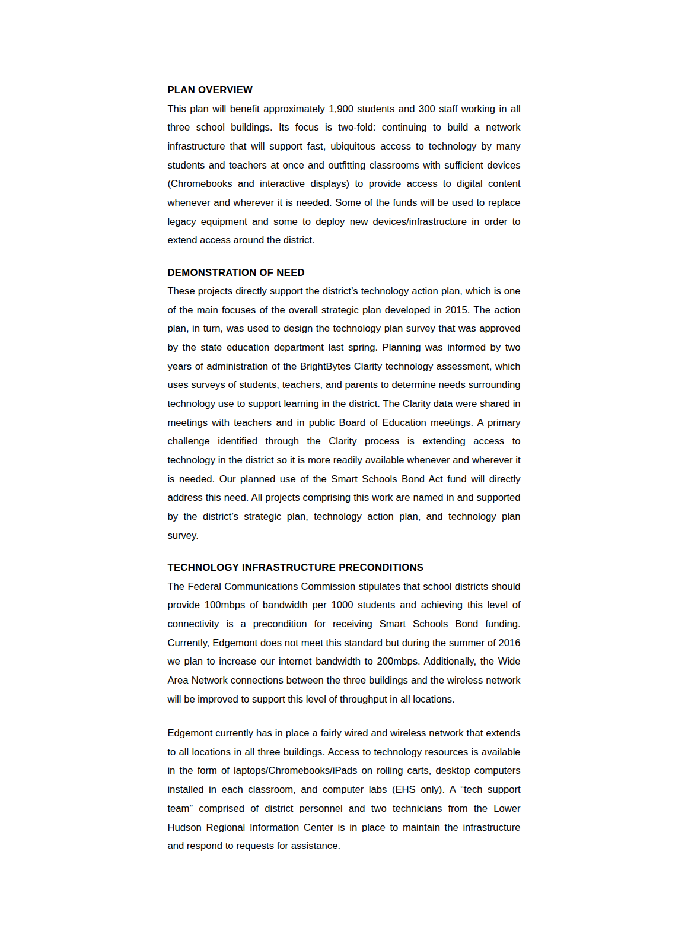PLAN OVERVIEW
This plan will benefit approximately 1,900 students and 300 staff working in all three school buildings. Its focus is two-fold: continuing to build a network infrastructure that will support fast, ubiquitous access to technology by many students and teachers at once and outfitting classrooms with sufficient devices (Chromebooks and interactive displays) to provide access to digital content whenever and wherever it is needed. Some of the funds will be used to replace legacy equipment and some to deploy new devices/infrastructure in order to extend access around the district.
DEMONSTRATION OF NEED
These projects directly support the district’s technology action plan, which is one of the main focuses of the overall strategic plan developed in 2015. The action plan, in turn, was used to design the technology plan survey that was approved by the state education department last spring. Planning was informed by two years of administration of the BrightBytes Clarity technology assessment, which uses surveys of students, teachers, and parents to determine needs surrounding technology use to support learning in the district. The Clarity data were shared in meetings with teachers and in public Board of Education meetings. A primary challenge identified through the Clarity process is extending access to technology in the district so it is more readily available whenever and wherever it is needed. Our planned use of the Smart Schools Bond Act fund will directly address this need. All projects comprising this work are named in and supported by the district’s strategic plan, technology action plan, and technology plan survey.
TECHNOLOGY INFRASTRUCTURE PRECONDITIONS
The Federal Communications Commission stipulates that school districts should provide 100mbps of bandwidth per 1000 students and achieving this level of connectivity is a precondition for receiving Smart Schools Bond funding. Currently, Edgemont does not meet this standard but during the summer of 2016 we plan to increase our internet bandwidth to 200mbps. Additionally, the Wide Area Network connections between the three buildings and the wireless network will be improved to support this level of throughput in all locations.
Edgemont currently has in place a fairly wired and wireless network that extends to all locations in all three buildings. Access to technology resources is available in the form of laptops/Chromebooks/iPads on rolling carts, desktop computers installed in each classroom, and computer labs (EHS only). A “tech support team” comprised of district personnel and two technicians from the Lower Hudson Regional Information Center is in place to maintain the infrastructure and respond to requests for assistance.